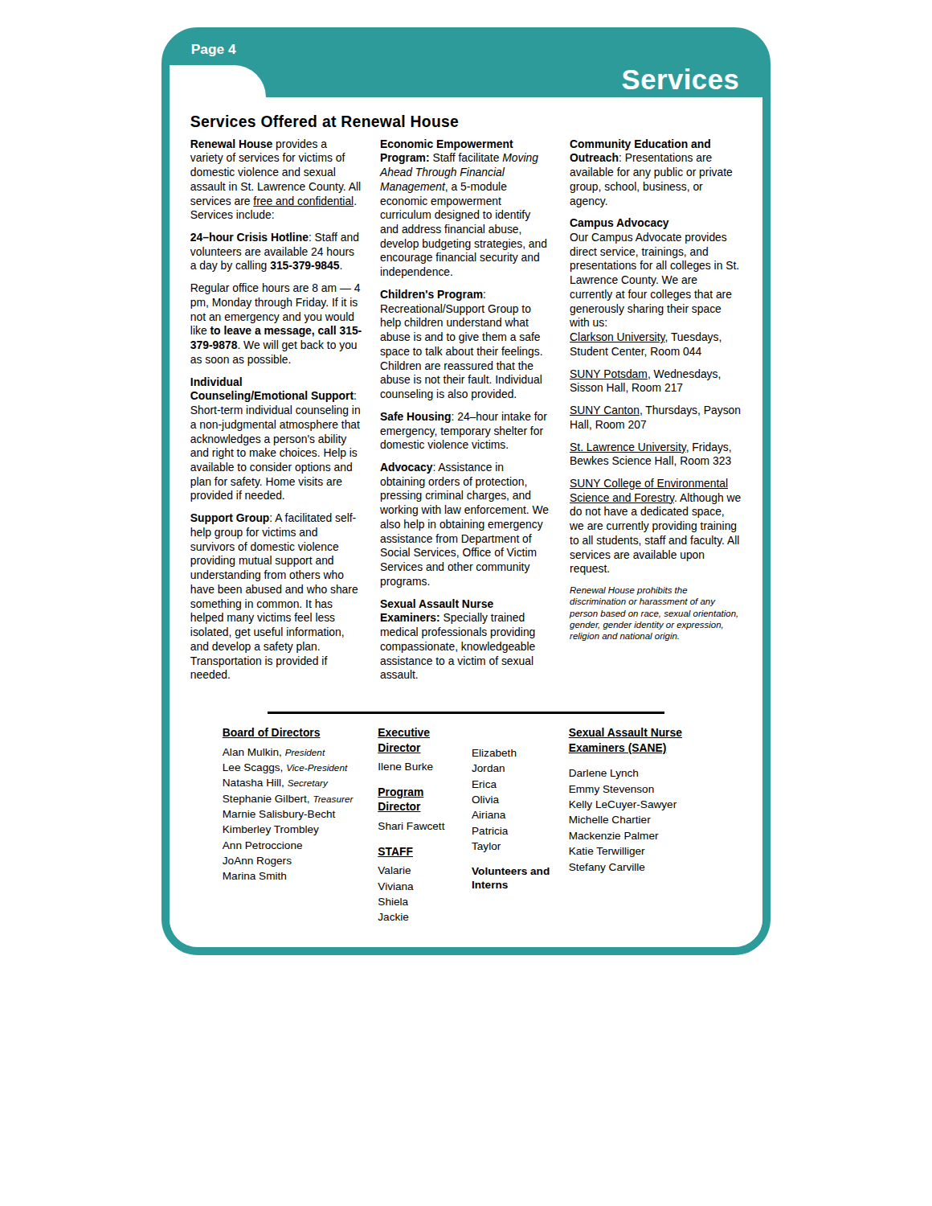Page 4
Services
Services Offered at Renewal House
Renewal House provides a variety of services for victims of domestic violence and sexual assault in St. Lawrence County. All services are free and confidential. Services include:
24–hour Crisis Hotline: Staff and volunteers are available 24 hours a day by calling 315-379-9845.
Regular office hours are 8 am — 4 pm, Monday through Friday. If it is not an emergency and you would like to leave a message, call 315-379-9878. We will get back to you as soon as possible.
Individual Counseling/Emotional Support: Short-term individual counseling in a non-judgmental atmosphere that acknowledges a person's ability and right to make choices. Help is available to consider options and plan for safety. Home visits are provided if needed.
Support Group: A facilitated self-help group for victims and survivors of domestic violence providing mutual support and understanding from others who have been abused and who share something in common. It has helped many victims feel less isolated, get useful information, and develop a safety plan. Transportation is provided if needed.
Economic Empowerment Program: Staff facilitate Moving Ahead Through Financial Management, a 5-module economic empowerment curriculum designed to identify and address financial abuse, develop budgeting strategies, and encourage financial security and independence.
Children's Program: Recreational/Support Group to help children understand what abuse is and to give them a safe space to talk about their feelings. Children are reassured that the abuse is not their fault. Individual counseling is also provided.
Safe Housing: 24–hour intake for emergency, temporary shelter for domestic violence victims.
Advocacy: Assistance in obtaining orders of protection, pressing criminal charges, and working with law enforcement. We also help in obtaining emergency assistance from Department of Social Services, Office of Victim Services and other community programs.
Sexual Assault Nurse Examiners: Specially trained medical professionals providing compassionate, knowledgeable assistance to a victim of sexual assault.
Community Education and Outreach: Presentations are available for any public or private group, school, business, or agency.
Campus Advocacy
Our Campus Advocate provides direct service, trainings, and presentations for all colleges in St. Lawrence County. We are currently at four colleges that are generously sharing their space with us:
Clarkson University, Tuesdays, Student Center, Room 044
SUNY Potsdam, Wednesdays, Sisson Hall, Room 217
SUNY Canton, Thursdays, Payson Hall, Room 207
St. Lawrence University, Fridays, Bewkes Science Hall, Room 323
SUNY College of Environmental Science and Forestry. Although we do not have a dedicated space, we are currently providing training to all students, staff and faculty. All services are available upon request.
Renewal House prohibits the discrimination or harassment of any person based on race, sexual orientation, gender, gender identity or expression, religion and national origin.
Board of Directors
Alan Mulkin, President
Lee Scaggs, Vice-President
Natasha Hill, Secretary
Stephanie Gilbert, Treasurer
Marnie Salisbury-Becht
Kimberley Trombley
Ann Petroccione
JoAnn Rogers
Marina Smith
Executive Director
Ilene Burke
Program Director
Shari Fawcett
STAFF
Valarie
Viviana
Shiela
Jackie
Elizabeth
Jordan
Erica
Olivia
Airiana
Patricia
Taylor
Volunteers and
Interns
Sexual Assault Nurse Examiners (SANE)
Darlene Lynch
Emmy Stevenson
Kelly LeCuyer-Sawyer
Michelle Chartier
Mackenzie Palmer
Katie Terwilliger
Stefany Carville